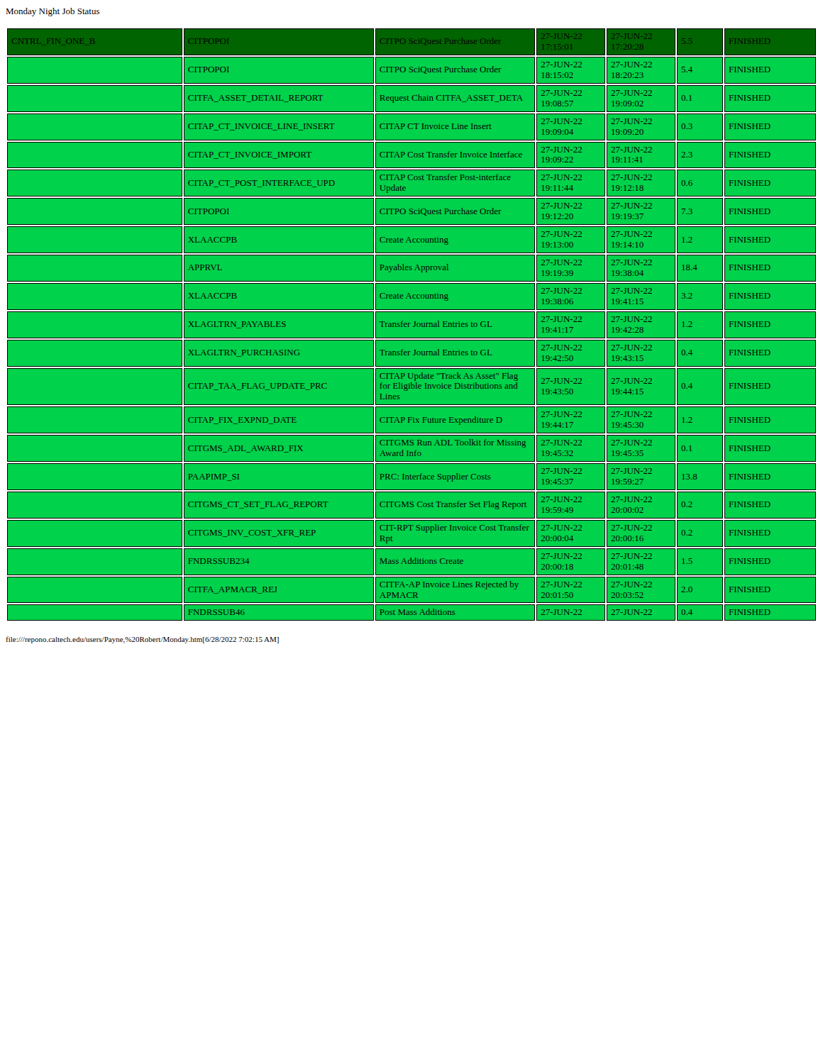Monday Night Job Status
| CNTRL_FIN_ONE_B | CITPOPOI | CITPO SciQuest Purchase Order | 27-JUN-22 17:15:01 | 27-JUN-22 17:20:28 | 5.5 | FINISHED |
| | CITPOPOI | CITPO SciQuest Purchase Order | 27-JUN-22 18:15:02 | 27-JUN-22 18:20:23 | 5.4 | FINISHED |
| | CITFA_ASSET_DETAIL_REPORT | Request Chain CITFA_ASSET_DETA | 27-JUN-22 19:08:57 | 27-JUN-22 19:09:02 | 0.1 | FINISHED |
| | CITAP_CT_INVOICE_LINE_INSERT | CITAP CT Invoice Line Insert | 27-JUN-22 19:09:04 | 27-JUN-22 19:09:20 | 0.3 | FINISHED |
| | CITAP_CT_INVOICE_IMPORT | CITAP Cost Transfer Invoice Interface | 27-JUN-22 19:09:22 | 27-JUN-22 19:11:41 | 2.3 | FINISHED |
| | CITAP_CT_POST_INTERFACE_UPD | CITAP Cost Transfer Post-interface Update | 27-JUN-22 19:11:44 | 27-JUN-22 19:12:18 | 0.6 | FINISHED |
| | CITPOPOI | CITPO SciQuest Purchase Order | 27-JUN-22 19:12:20 | 27-JUN-22 19:19:37 | 7.3 | FINISHED |
| | XLAACCPB | Create Accounting | 27-JUN-22 19:13:00 | 27-JUN-22 19:14:10 | 1.2 | FINISHED |
| | APPRVL | Payables Approval | 27-JUN-22 19:19:39 | 27-JUN-22 19:38:04 | 18.4 | FINISHED |
| | XLAACCPB | Create Accounting | 27-JUN-22 19:38:06 | 27-JUN-22 19:41:15 | 3.2 | FINISHED |
| | XLAGLTRN_PAYABLES | Transfer Journal Entries to GL | 27-JUN-22 19:41:17 | 27-JUN-22 19:42:28 | 1.2 | FINISHED |
| | XLAGLTRN_PURCHASING | Transfer Journal Entries to GL | 27-JUN-22 19:42:50 | 27-JUN-22 19:43:15 | 0.4 | FINISHED |
| | CITAP_TAA_FLAG_UPDATE_PRC | CITAP Update "Track As Asset" Flag for Eligible Invoice Distributions and Lines | 27-JUN-22 19:43:50 | 27-JUN-22 19:44:15 | 0.4 | FINISHED |
| | CITAP_FIX_EXPND_DATE | CITAP Fix Future Expenditure D | 27-JUN-22 19:44:17 | 27-JUN-22 19:45:30 | 1.2 | FINISHED |
| | CITGMS_ADL_AWARD_FIX | CITGMS Run ADL Toolkit for Missing Award Info | 27-JUN-22 19:45:32 | 27-JUN-22 19:45:35 | 0.1 | FINISHED |
| | PAAPIMP_SI | PRC: Interface Supplier Costs | 27-JUN-22 19:45:37 | 27-JUN-22 19:59:27 | 13.8 | FINISHED |
| | CITGMS_CT_SET_FLAG_REPORT | CITGMS Cost Transfer Set Flag Report | 27-JUN-22 19:59:49 | 27-JUN-22 20:00:02 | 0.2 | FINISHED |
| | CITGMS_INV_COST_XFR_REP | CIT-RPT Supplier Invoice Cost Transfer Rpt | 27-JUN-22 20:00:04 | 27-JUN-22 20:00:16 | 0.2 | FINISHED |
| | FNDRSSUB234 | Mass Additions Create | 27-JUN-22 20:00:18 | 27-JUN-22 20:01:48 | 1.5 | FINISHED |
| | CITFA_APMACR_REJ | CITFA-AP Invoice Lines Rejected by APMACR | 27-JUN-22 20:01:50 | 27-JUN-22 20:03:52 | 2.0 | FINISHED |
| | FNDRSSUB46 | Post Mass Additions | 27-JUN-22 | 27-JUN-22 | 0.4 | FINISHED |
file:///repono.caltech.edu/users/Payne,%20Robert/Monday.htm[6/28/2022 7:02:15 AM]